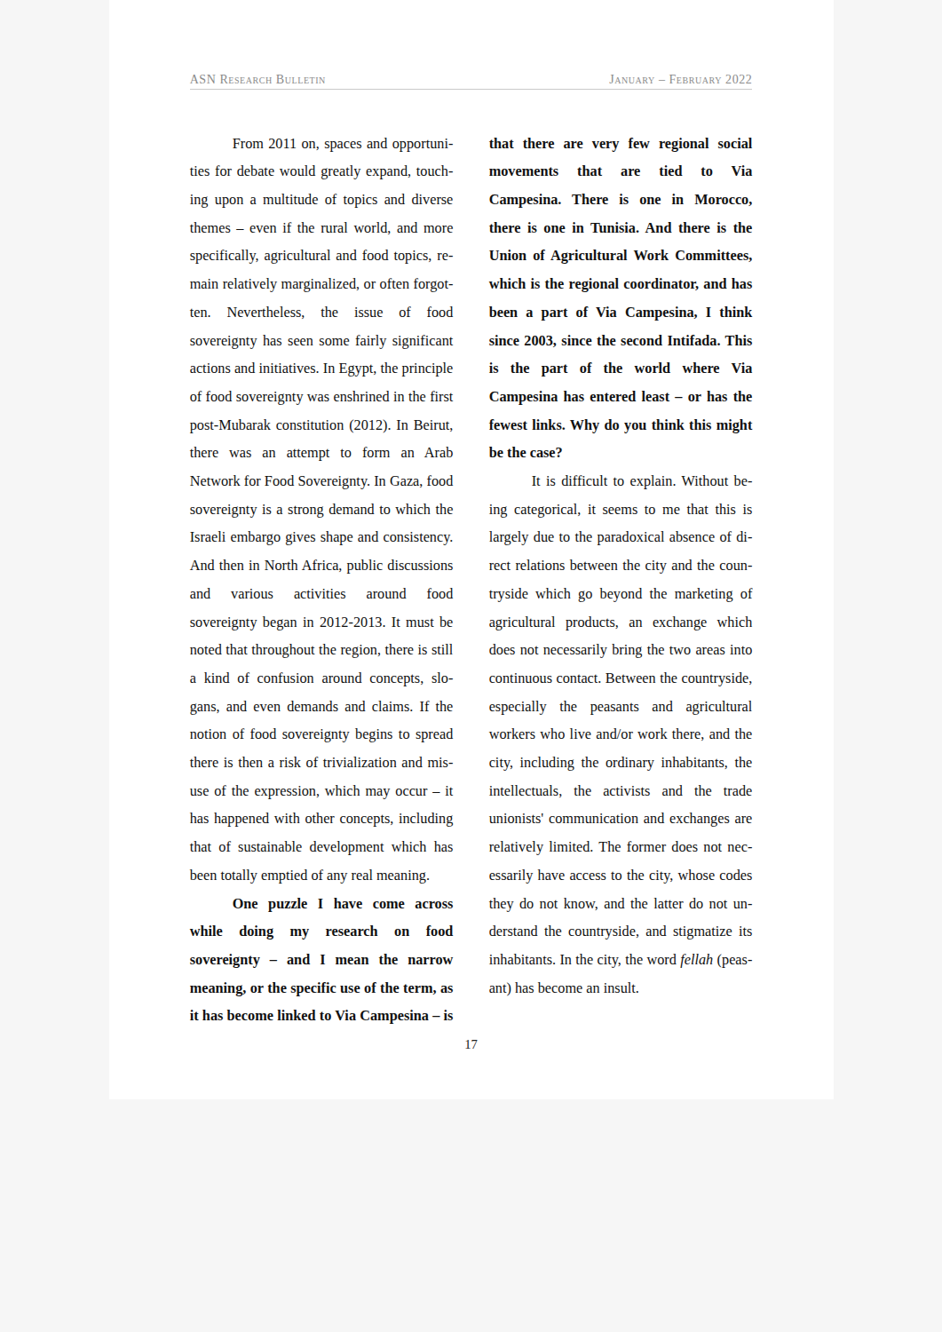ASN Research Bulletin January – February 2022
From 2011 on, spaces and opportunities for debate would greatly expand, touching upon a multitude of topics and diverse themes – even if the rural world, and more specifically, agricultural and food topics, remain relatively marginalized, or often forgotten. Nevertheless, the issue of food sovereignty has seen some fairly significant actions and initiatives. In Egypt, the principle of food sovereignty was enshrined in the first post-Mubarak constitution (2012). In Beirut, there was an attempt to form an Arab Network for Food Sovereignty. In Gaza, food sovereignty is a strong demand to which the Israeli embargo gives shape and consistency. And then in North Africa, public discussions and various activities around food sovereignty began in 2012-2013. It must be noted that throughout the region, there is still a kind of confusion around concepts, slogans, and even demands and claims. If the notion of food sovereignty begins to spread there is then a risk of trivialization and misuse of the expression, which may occur – it has happened with other concepts, including that of sustainable development which has been totally emptied of any real meaning.
One puzzle I have come across while doing my research on food sovereignty – and I mean the narrow meaning, or the specific use of the term, as it has become linked to Via Campesina – is that there are very few regional social movements that are tied to Via Campesina. There is one in Morocco, there is one in Tunisia. And there is the Union of Agricultural Work Committees, which is the regional coordinator, and has been a part of Via Campesina, I think since 2003, since the second Intifada. This is the part of the world where Via Campesina has entered least – or has the fewest links. Why do you think this might be the case?
It is difficult to explain. Without being categorical, it seems to me that this is largely due to the paradoxical absence of direct relations between the city and the countryside which go beyond the marketing of agricultural products, an exchange which does not necessarily bring the two areas into continuous contact. Between the countryside, especially the peasants and agricultural workers who live and/or work there, and the city, including the ordinary inhabitants, the intellectuals, the activists and the trade unionists' communication and exchanges are relatively limited. The former does not necessarily have access to the city, whose codes they do not know, and the latter do not understand the countryside, and stigmatize its inhabitants. In the city, the word fellah (peasant) has become an insult.
17